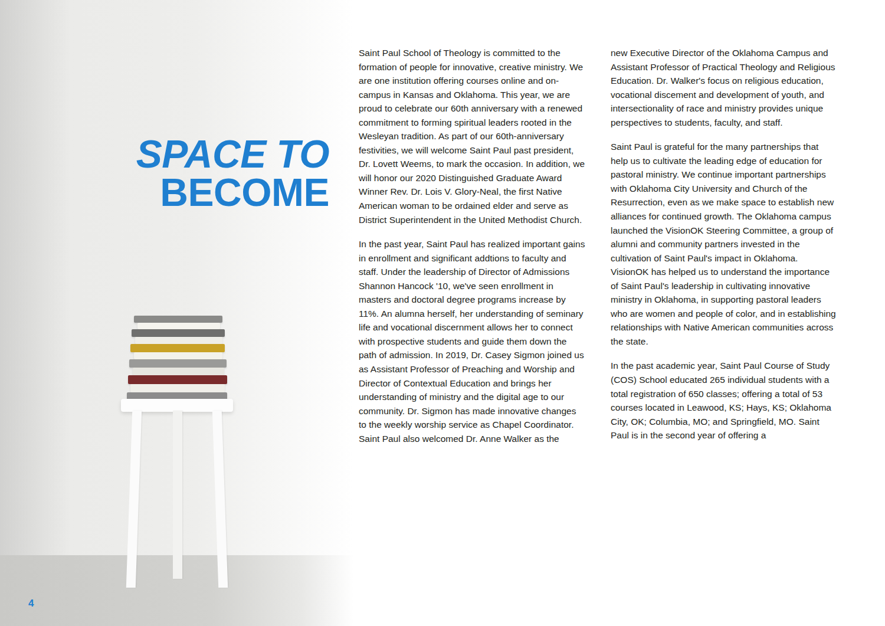SPACE TO BECOME
Saint Paul School of Theology is committed to the formation of people for innovative, creative ministry. We are one institution offering courses online and on-campus in Kansas and Oklahoma. This year, we are proud to celebrate our 60th anniversary with a renewed commitment to forming spiritual leaders rooted in the Wesleyan tradition. As part of our 60th-anniversary festivities, we will welcome Saint Paul past president, Dr. Lovett Weems, to mark the occasion. In addition, we will honor our 2020 Distinguished Graduate Award Winner Rev. Dr. Lois V. Glory-Neal, the first Native American woman to be ordained elder and serve as District Superintendent in the United Methodist Church.
In the past year, Saint Paul has realized important gains in enrollment and significant addtions to faculty and staff. Under the leadership of Director of Admissions Shannon Hancock '10, we've seen enrollment in masters and doctoral degree programs increase by 11%. An alumna herself, her understanding of seminary life and vocational discernment allows her to connect with prospective students and guide them down the path of admission. In 2019, Dr. Casey Sigmon joined us as Assistant Professor of Preaching and Worship and Director of Contextual Education and brings her understanding of ministry and the digital age to our community. Dr. Sigmon has made innovative changes to the weekly worship service as Chapel Coordinator. Saint Paul also welcomed Dr. Anne Walker as the
new Executive Director of the Oklahoma Campus and Assistant Professor of Practical Theology and Religious Education. Dr. Walker's focus on religious education, vocational discement and development of youth, and intersectionality of race and ministry provides unique perspectives to students, faculty, and staff.
Saint Paul is grateful for the many partnerships that help us to cultivate the leading edge of education for pastoral ministry. We continue important partnerships with Oklahoma City University and Church of the Resurrection, even as we make space to establish new alliances for continued growth. The Oklahoma campus launched the VisionOK Steering Committee, a group of alumni and community partners invested in the cultivation of Saint Paul's impact in Oklahoma. VisionOK has helped us to understand the importance of Saint Paul's leadership in cultivating innovative ministry in Oklahoma, in supporting pastoral leaders who are women and people of color, and in establishing relationships with Native American communities across the state.
In the past academic year, Saint Paul Course of Study (COS) School educated 265 individual students with a total registration of 650 classes; offering a total of 53 courses located in Leawood, KS; Hays, KS; Oklahoma City, OK; Columbia, MO; and Springfield, MO. Saint Paul is in the second year of offering a
4